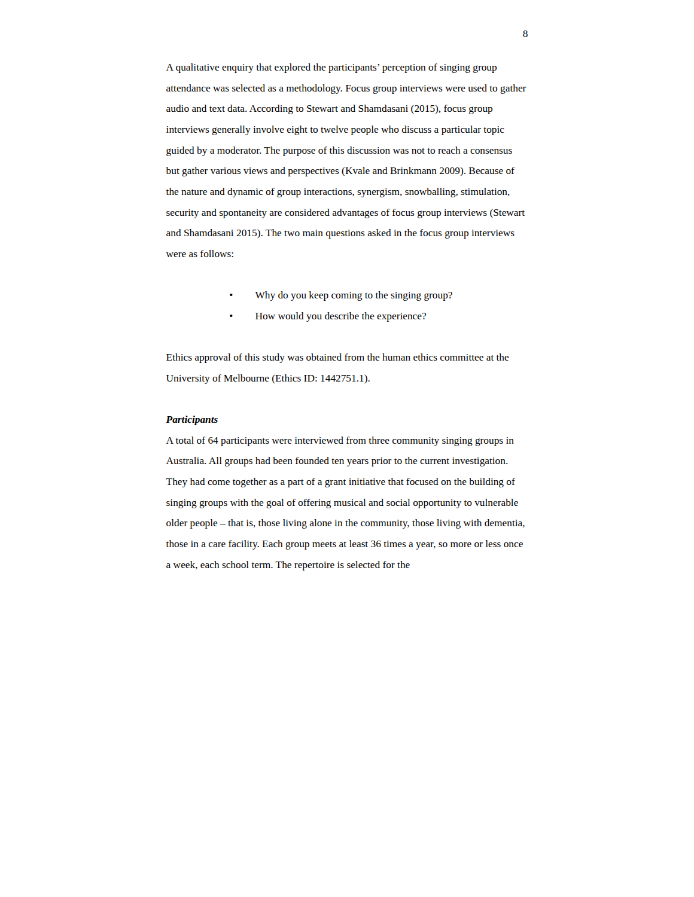8
A qualitative enquiry that explored the participants’ perception of singing group attendance was selected as a methodology. Focus group interviews were used to gather audio and text data. According to Stewart and Shamdasani (2015), focus group interviews generally involve eight to twelve people who discuss a particular topic guided by a moderator. The purpose of this discussion was not to reach a consensus but gather various views and perspectives (Kvale and Brinkmann 2009). Because of the nature and dynamic of group interactions, synergism, snowballing, stimulation, security and spontaneity are considered advantages of focus group interviews (Stewart and Shamdasani 2015). The two main questions asked in the focus group interviews were as follows:
Why do you keep coming to the singing group?
How would you describe the experience?
Ethics approval of this study was obtained from the human ethics committee at the University of Melbourne (Ethics ID: 1442751.1).
Participants
A total of 64 participants were interviewed from three community singing groups in Australia. All groups had been founded ten years prior to the current investigation. They had come together as a part of a grant initiative that focused on the building of singing groups with the goal of offering musical and social opportunity to vulnerable older people – that is, those living alone in the community, those living with dementia, those in a care facility. Each group meets at least 36 times a year, so more or less once a week, each school term. The repertoire is selected for the